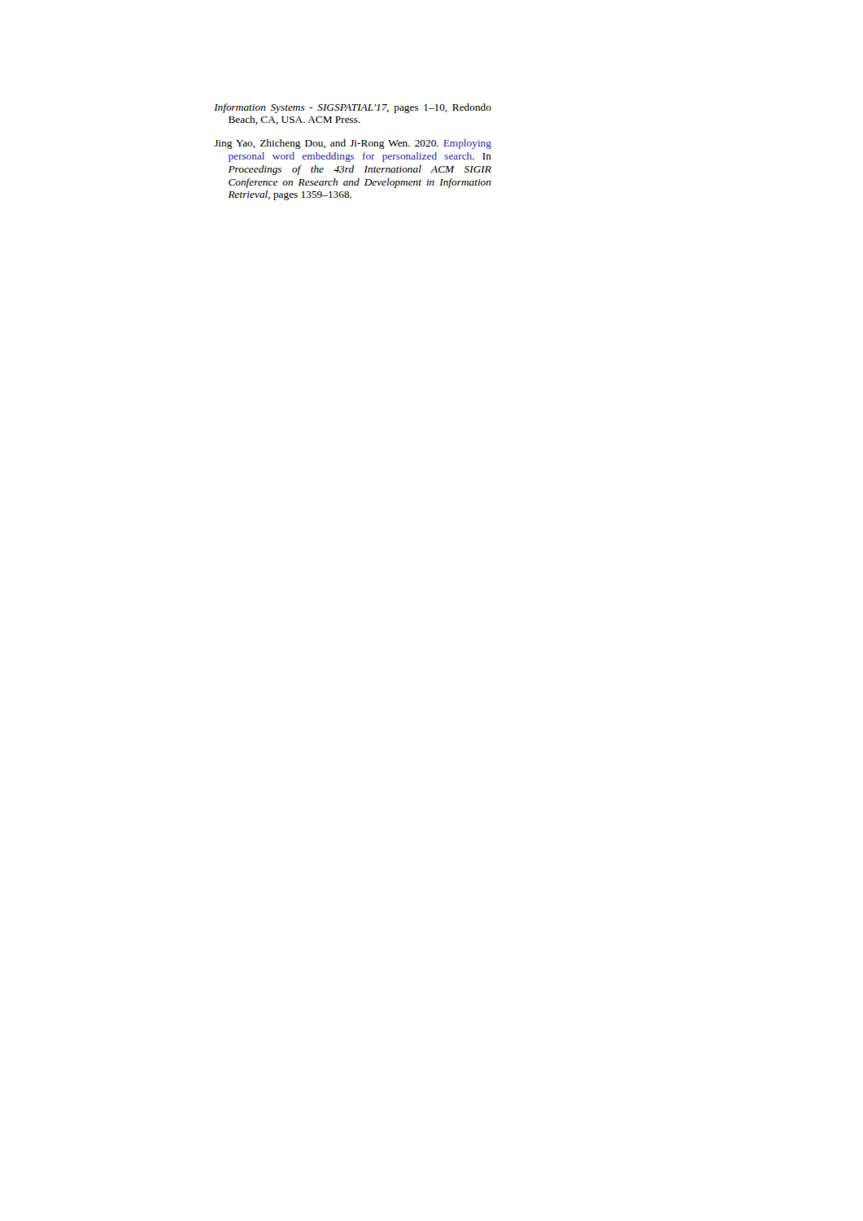Information Systems - SIGSPATIAL'17, pages 1–10, Redondo Beach, CA, USA. ACM Press.
Jing Yao, Zhicheng Dou, and Ji-Rong Wen. 2020. Employing personal word embeddings for personalized search. In Proceedings of the 43rd International ACM SIGIR Conference on Research and Development in Information Retrieval, pages 1359–1368.